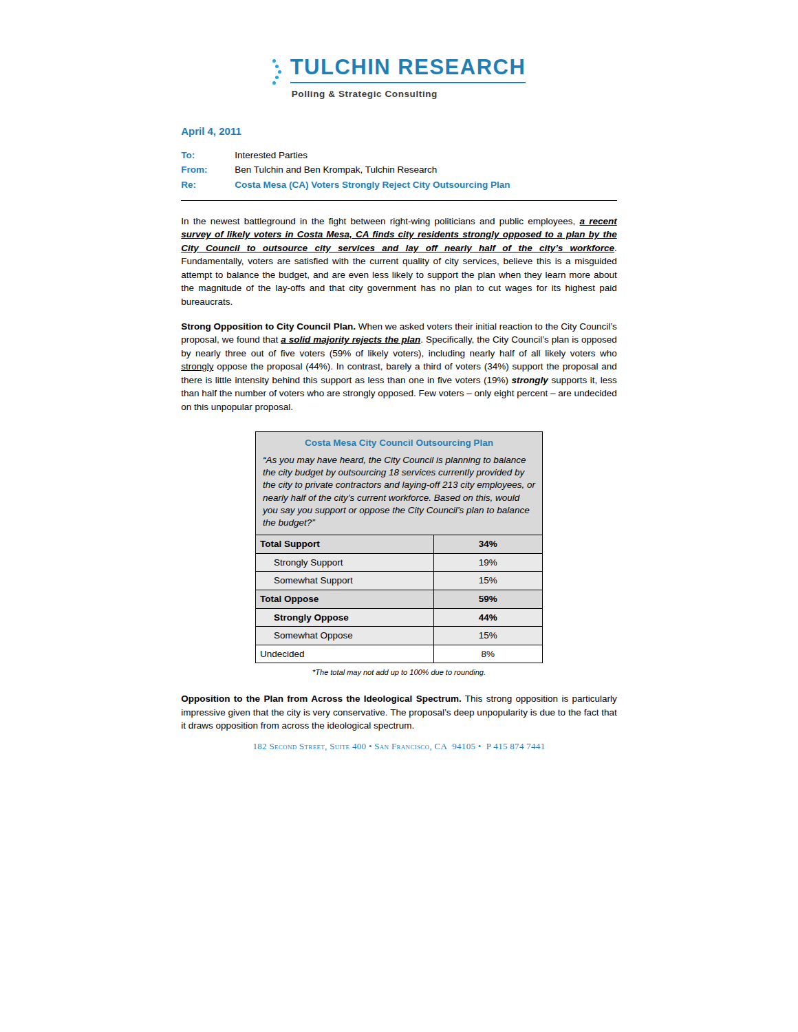TULCHIN RESEARCH
Polling & Strategic Consulting
April 4, 2011
| To: | Interested Parties |
| From: | Ben Tulchin and Ben Krompak, Tulchin Research |
| Re: | Costa Mesa (CA) Voters Strongly Reject City Outsourcing Plan |
In the newest battleground in the fight between right-wing politicians and public employees, a recent survey of likely voters in Costa Mesa, CA finds city residents strongly opposed to a plan by the City Council to outsource city services and lay off nearly half of the city’s workforce. Fundamentally, voters are satisfied with the current quality of city services, believe this is a misguided attempt to balance the budget, and are even less likely to support the plan when they learn more about the magnitude of the lay-offs and that city government has no plan to cut wages for its highest paid bureaucrats.
Strong Opposition to City Council Plan. When we asked voters their initial reaction to the City Council’s proposal, we found that a solid majority rejects the plan. Specifically, the City Council’s plan is opposed by nearly three out of five voters (59% of likely voters), including nearly half of all likely voters who strongly oppose the proposal (44%). In contrast, barely a third of voters (34%) support the proposal and there is little intensity behind this support as less than one in five voters (19%) strongly supports it, less than half the number of voters who are strongly opposed. Few voters – only eight percent – are undecided on this unpopular proposal.
| Costa Mesa City Council Outsourcing Plan |
| “As you may have heard, the City Council is planning to balance the city budget by outsourcing 18 services currently provided by the city to private contractors and laying-off 213 city employees, or nearly half of the city’s current workforce. Based on this, would you say you support or oppose the City Council’s plan to balance the budget?” |
| Total Support | 34% |
| Strongly Support | 19% |
| Somewhat Support | 15% |
| Total Oppose | 59% |
| Strongly Oppose | 44% |
| Somewhat Oppose | 15% |
| Undecided | 8% |
*The total may not add up to 100% due to rounding.
Opposition to the Plan from Across the Ideological Spectrum. This strong opposition is particularly impressive given that the city is very conservative. The proposal’s deep unpopularity is due to the fact that it draws opposition from across the ideological spectrum.
182 Second Street, Suite 400 • San Francisco, CA 94105 • P 415 874 7441